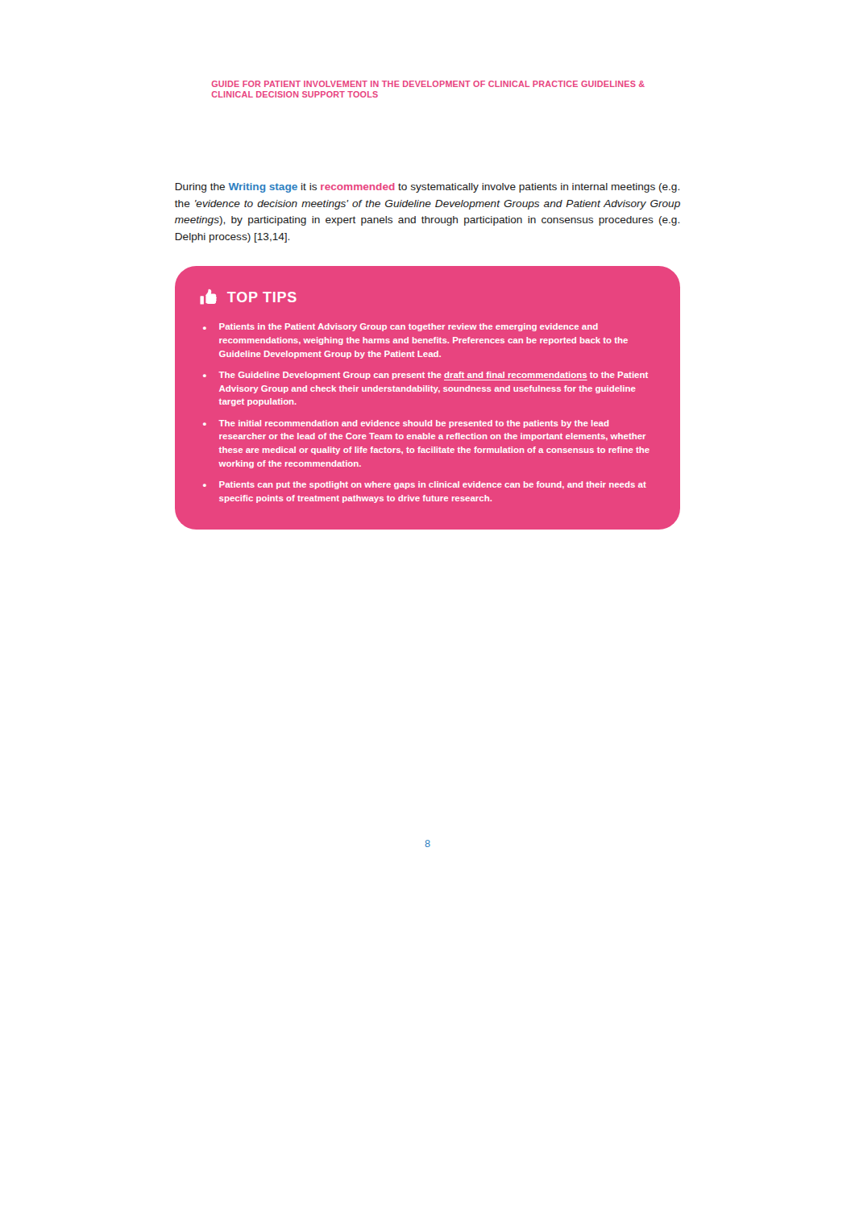Guide for Patient Involvement in the Development of Clinical Practice Guidelines & Clinical Decision Support Tools
During the Writing stage it is recommended to systematically involve patients in internal meetings (e.g. the 'evidence to decision meetings' of the Guideline Development Groups and Patient Advisory Group meetings), by participating in expert panels and through participation in consensus procedures (e.g. Delphi process) [13,14].
Top tips
Patients in the Patient Advisory Group can together review the emerging evidence and recommendations, weighing the harms and benefits. Preferences can be reported back to the Guideline Development Group by the Patient Lead.
The Guideline Development Group can present the draft and final recommendations to the Patient Advisory Group and check their understandability, soundness and usefulness for the guideline target population.
The initial recommendation and evidence should be presented to the patients by the lead researcher or the lead of the Core Team to enable a reflection on the important elements, whether these are medical or quality of life factors, to facilitate the formulation of a consensus to refine the working of the recommendation.
Patients can put the spotlight on where gaps in clinical evidence can be found, and their needs at specific points of treatment pathways to drive future research.
8